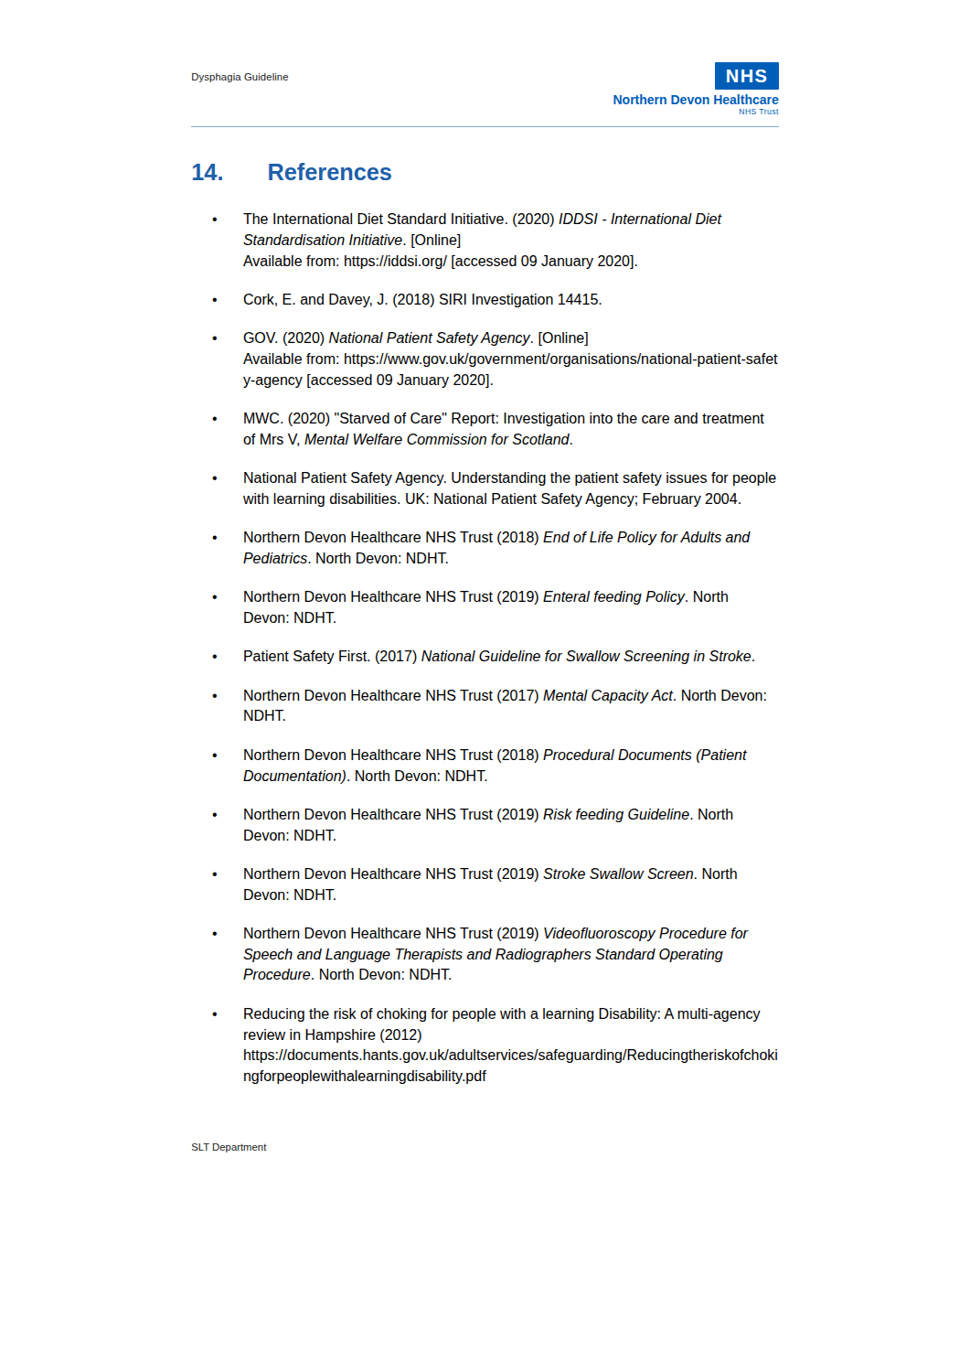Dysphagia Guideline
NHS
Northern Devon Healthcare
NHS Trust
14. References
The International Diet Standard Initiative. (2020) IDDSI - International Diet Standardisation Initiative. [Online]
Available from: https://iddsi.org/ [accessed 09 January 2020].
Cork, E. and Davey, J. (2018) SIRI Investigation 14415.
GOV. (2020) National Patient Safety Agency. [Online]
Available from: https://www.gov.uk/government/organisations/national-patient-safety-agency [accessed 09 January 2020].
MWC. (2020) "Starved of Care" Report: Investigation into the care and treatment of Mrs V, Mental Welfare Commission for Scotland.
National Patient Safety Agency. Understanding the patient safety issues for people with learning disabilities. UK: National Patient Safety Agency; February 2004.
Northern Devon Healthcare NHS Trust (2018) End of Life Policy for Adults and Pediatrics. North Devon: NDHT.
Northern Devon Healthcare NHS Trust (2019) Enteral feeding Policy. North Devon: NDHT.
Patient Safety First. (2017) National Guideline for Swallow Screening in Stroke.
Northern Devon Healthcare NHS Trust (2017) Mental Capacity Act. North Devon: NDHT.
Northern Devon Healthcare NHS Trust (2018) Procedural Documents (Patient Documentation). North Devon: NDHT.
Northern Devon Healthcare NHS Trust (2019) Risk feeding Guideline. North Devon: NDHT.
Northern Devon Healthcare NHS Trust (2019) Stroke Swallow Screen. North Devon: NDHT.
Northern Devon Healthcare NHS Trust (2019) Videofluoroscopy Procedure for Speech and Language Therapists and Radiographers Standard Operating Procedure. North Devon: NDHT.
Reducing the risk of choking for people with a learning Disability: A multi-agency review in Hampshire (2012)
https://documents.hants.gov.uk/adultservices/safeguarding/Reducingtheriskofchokingforpeoplewithalearningdisability.pdf
SLT Department